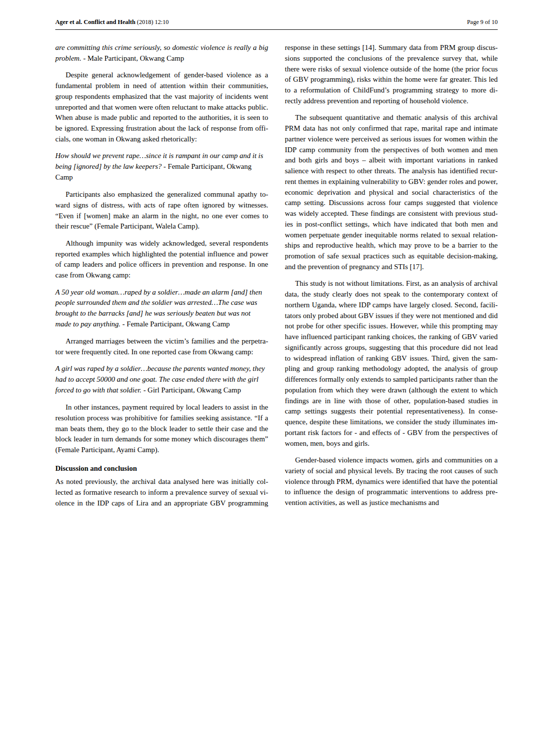Ager et al. Conflict and Health (2018) 12:10
Page 9 of 10
are committing this crime seriously, so domestic violence is really a big problem. - Male Participant, Okwang Camp
Despite general acknowledgement of gender-based violence as a fundamental problem in need of attention within their communities, group respondents emphasized that the vast majority of incidents went unreported and that women were often reluctant to make attacks public. When abuse is made public and reported to the authorities, it is seen to be ignored. Expressing frustration about the lack of response from officials, one woman in Okwang asked rhetorically:
How should we prevent rape…since it is rampant in our camp and it is being [ignored] by the law keepers? - Female Participant, Okwang Camp
Participants also emphasized the generalized communal apathy toward signs of distress, with acts of rape often ignored by witnesses. “Even if [women] make an alarm in the night, no one ever comes to their rescue” (Female Participant, Walela Camp).
Although impunity was widely acknowledged, several respondents reported examples which highlighted the potential influence and power of camp leaders and police officers in prevention and response. In one case from Okwang camp:
A 50 year old woman…raped by a soldier…made an alarm [and] then people surrounded them and the soldier was arrested…The case was brought to the barracks [and] he was seriously beaten but was not made to pay anything. - Female Participant, Okwang Camp
Arranged marriages between the victim’s families and the perpetrator were frequently cited. In one reported case from Okwang camp:
A girl was raped by a soldier…because the parents wanted money, they had to accept 50000 and one goat. The case ended there with the girl forced to go with that soldier. - Girl Participant, Okwang Camp
In other instances, payment required by local leaders to assist in the resolution process was prohibitive for families seeking assistance. “If a man beats them, they go to the block leader to settle their case and the block leader in turn demands for some money which discourages them” (Female Participant, Ayami Camp).
Discussion and conclusion
As noted previously, the archival data analysed here was initially collected as formative research to inform a prevalence survey of sexual violence in the IDP caps of Lira and an appropriate GBV programming response in these settings [14]. Summary data from PRM group discussions supported the conclusions of the prevalence survey that, while there were risks of sexual violence outside of the home (the prior focus of GBV programming), risks within the home were far greater. This led to a reformulation of ChildFund’s programming strategy to more directly address prevention and reporting of household violence.
The subsequent quantitative and thematic analysis of this archival PRM data has not only confirmed that rape, marital rape and intimate partner violence were perceived as serious issues for women within the IDP camp community from the perspectives of both women and men and both girls and boys – albeit with important variations in ranked salience with respect to other threats. The analysis has identified recurrent themes in explaining vulnerability to GBV: gender roles and power, economic deprivation and physical and social characteristics of the camp setting. Discussions across four camps suggested that violence was widely accepted. These findings are consistent with previous studies in post-conflict settings, which have indicated that both men and women perpetuate gender inequitable norms related to sexual relationships and reproductive health, which may prove to be a barrier to the promotion of safe sexual practices such as equitable decision-making, and the prevention of pregnancy and STIs [17].
This study is not without limitations. First, as an analysis of archival data, the study clearly does not speak to the contemporary context of northern Uganda, where IDP camps have largely closed. Second, facilitators only probed about GBV issues if they were not mentioned and did not probe for other specific issues. However, while this prompting may have influenced participant ranking choices, the ranking of GBV varied significantly across groups, suggesting that this procedure did not lead to widespread inflation of ranking GBV issues. Third, given the sampling and group ranking methodology adopted, the analysis of group differences formally only extends to sampled participants rather than the population from which they were drawn (although the extent to which findings are in line with those of other, population-based studies in camp settings suggests their potential representativeness). In consequence, despite these limitations, we consider the study illuminates important risk factors for - and effects of - GBV from the perspectives of women, men, boys and girls.
Gender-based violence impacts women, girls and communities on a variety of social and physical levels. By tracing the root causes of such violence through PRM, dynamics were identified that have the potential to influence the design of programmatic interventions to address prevention activities, as well as justice mechanisms and